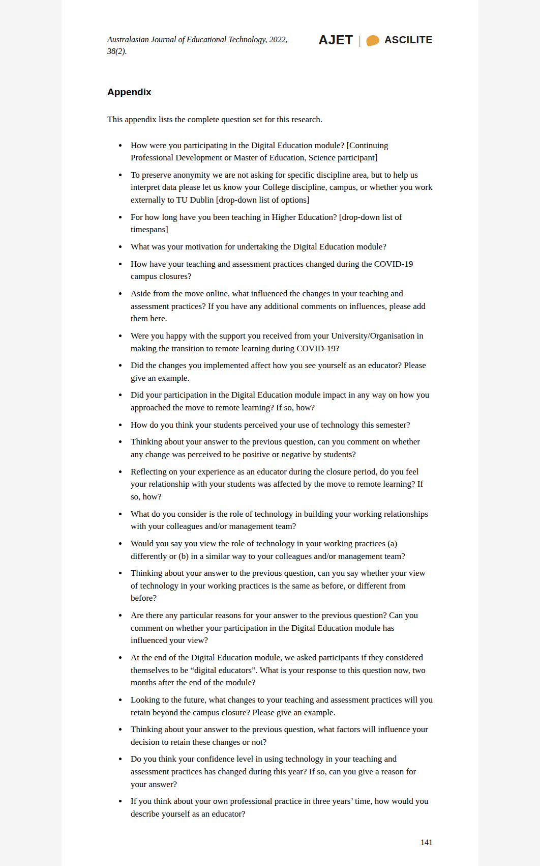Australasian Journal of Educational Technology, 2022, 38(2).
AJET | ASCILITE
Appendix
This appendix lists the complete question set for this research.
How were you participating in the Digital Education module? [Continuing Professional Development or Master of Education, Science participant]
To preserve anonymity we are not asking for specific discipline area, but to help us interpret data please let us know your College discipline, campus, or whether you work externally to TU Dublin [drop-down list of options]
For how long have you been teaching in Higher Education? [drop-down list of timespans]
What was your motivation for undertaking the Digital Education module?
How have your teaching and assessment practices changed during the COVID-19 campus closures?
Aside from the move online, what influenced the changes in your teaching and assessment practices? If you have any additional comments on influences, please add them here.
Were you happy with the support you received from your University/Organisation in making the transition to remote learning during COVID-19?
Did the changes you implemented affect how you see yourself as an educator? Please give an example.
Did your participation in the Digital Education module impact in any way on how you approached the move to remote learning? If so, how?
How do you think your students perceived your use of technology this semester?
Thinking about your answer to the previous question, can you comment on whether any change was perceived to be positive or negative by students?
Reflecting on your experience as an educator during the closure period, do you feel your relationship with your students was affected by the move to remote learning? If so, how?
What do you consider is the role of technology in building your working relationships with your colleagues and/or management team?
Would you say you view the role of technology in your working practices (a) differently or (b) in a similar way to your colleagues and/or management team?
Thinking about your answer to the previous question, can you say whether your view of technology in your working practices is the same as before, or different from before?
Are there any particular reasons for your answer to the previous question? Can you comment on whether your participation in the Digital Education module has influenced your view?
At the end of the Digital Education module, we asked participants if they considered themselves to be “digital educators”. What is your response to this question now, two months after the end of the module?
Looking to the future, what changes to your teaching and assessment practices will you retain beyond the campus closure? Please give an example.
Thinking about your answer to the previous question, what factors will influence your decision to retain these changes or not?
Do you think your confidence level in using technology in your teaching and assessment practices has changed during this year? If so, can you give a reason for your answer?
If you think about your own professional practice in three years’ time, how would you describe yourself as an educator?
141